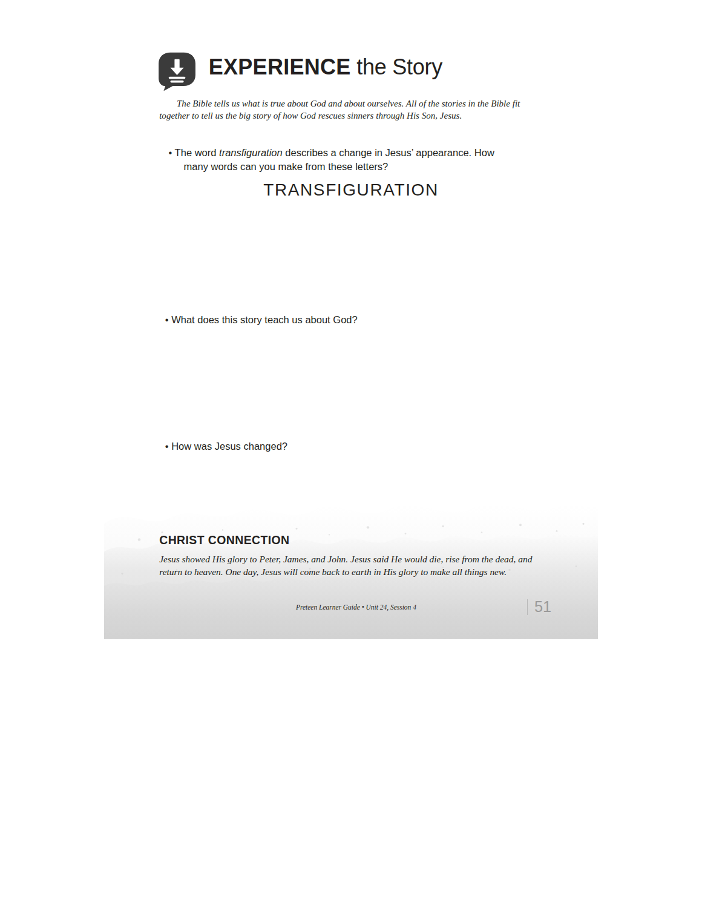EXPERIENCE the Story
The Bible tells us what is true about God and about ourselves. All of the stories in the Bible fit together to tell us the big story of how God rescues sinners through His Son, Jesus.
• The word transfiguration describes a change in Jesus’ appearance. Howmany words can you make from these letters?
TRANSFIGURATION
• What does this story teach us about God?
• How was Jesus changed?
CHRIST CONNECTION
Jesus showed His glory to Peter, James, and John. Jesus said He would die, rise from the dead, and return to heaven. One day, Jesus will come back to earth in His glory to make all things new.
Preteen Learner Guide • Unit 24, Session 4
51